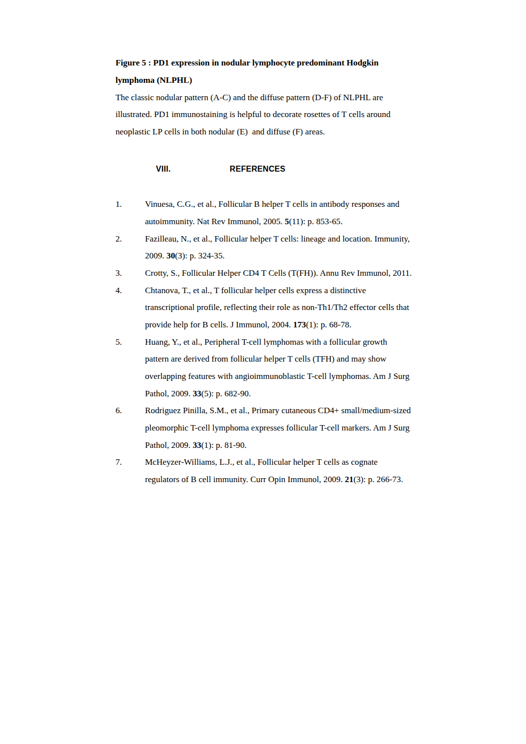Figure 5 : PD1 expression in nodular lymphocyte predominant Hodgkin lymphoma (NLPHL)
The classic nodular pattern (A-C) and the diffuse pattern (D-F) of NLPHL are illustrated. PD1 immunostaining is helpful to decorate rosettes of T cells around neoplastic LP cells in both nodular (E) and diffuse (F) areas.
VIII. REFERENCES
Vinuesa, C.G., et al., Follicular B helper T cells in antibody responses and autoimmunity. Nat Rev Immunol, 2005. 5(11): p. 853-65.
Fazilleau, N., et al., Follicular helper T cells: lineage and location. Immunity, 2009. 30(3): p. 324-35.
Crotty, S., Follicular Helper CD4 T Cells (T(FH)). Annu Rev Immunol, 2011.
Chtanova, T., et al., T follicular helper cells express a distinctive transcriptional profile, reflecting their role as non-Th1/Th2 effector cells that provide help for B cells. J Immunol, 2004. 173(1): p. 68-78.
Huang, Y., et al., Peripheral T-cell lymphomas with a follicular growth pattern are derived from follicular helper T cells (TFH) and may show overlapping features with angioimmunoblastic T-cell lymphomas. Am J Surg Pathol, 2009. 33(5): p. 682-90.
Rodriguez Pinilla, S.M., et al., Primary cutaneous CD4+ small/medium-sized pleomorphic T-cell lymphoma expresses follicular T-cell markers. Am J Surg Pathol, 2009. 33(1): p. 81-90.
McHeyzer-Williams, L.J., et al., Follicular helper T cells as cognate regulators of B cell immunity. Curr Opin Immunol, 2009. 21(3): p. 266-73.